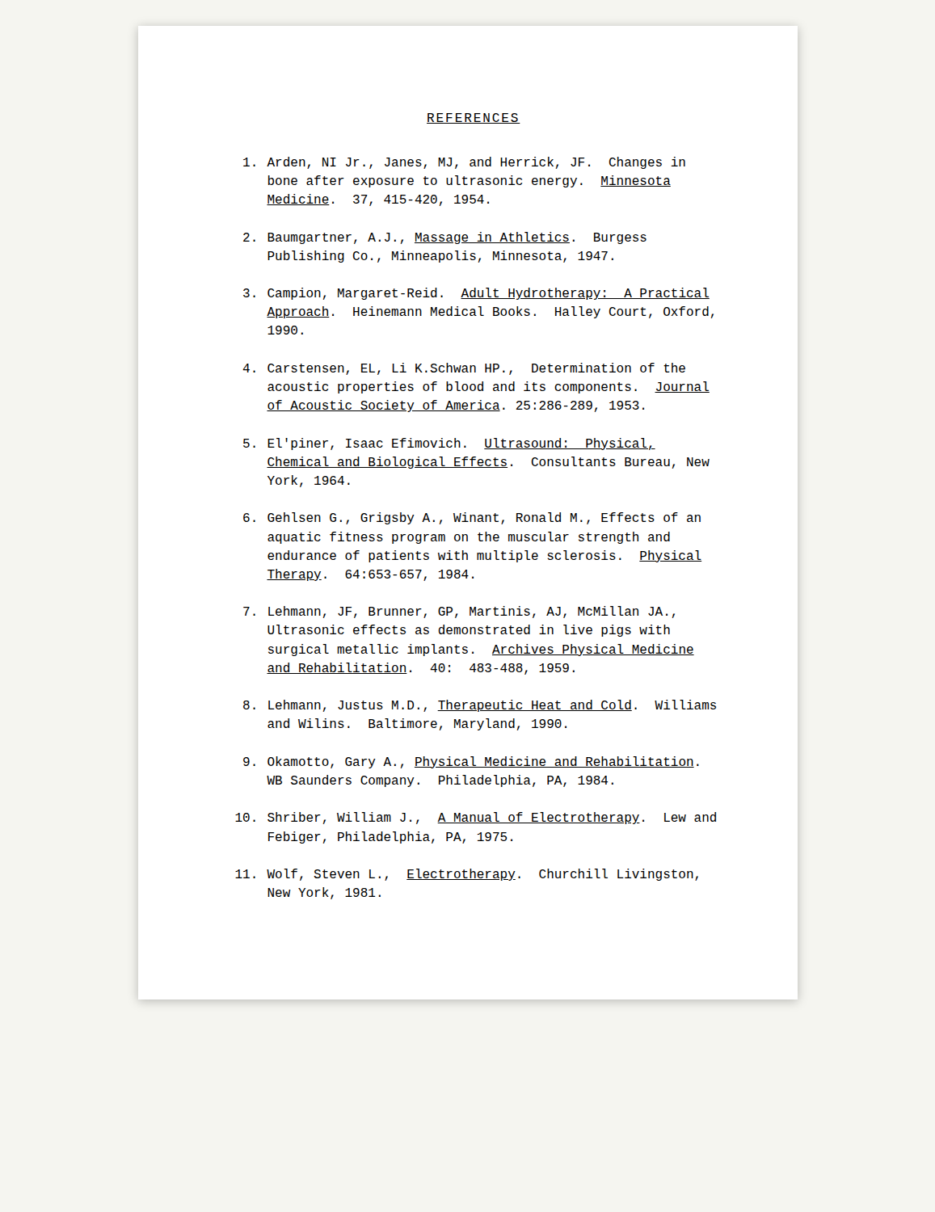REFERENCES
Arden, NI Jr., Janes, MJ, and Herrick, JF. Changes in bone after exposure to ultrasonic energy. Minnesota Medicine. 37, 415-420, 1954.
Baumgartner, A.J., Massage in Athletics. Burgess Publishing Co., Minneapolis, Minnesota, 1947.
Campion, Margaret-Reid. Adult Hydrotherapy: A Practical Approach. Heinemann Medical Books. Halley Court, Oxford, 1990.
Carstensen, EL, Li K.Schwan HP., Determination of the acoustic properties of blood and its components. Journal of Acoustic Society of America. 25:286-289, 1953.
El'piner, Isaac Efimovich. Ultrasound: Physical, Chemical and Biological Effects. Consultants Bureau, New York, 1964.
Gehlsen G., Grigsby A., Winant, Ronald M., Effects of an aquatic fitness program on the muscular strength and endurance of patients with multiple sclerosis. Physical Therapy. 64:653-657, 1984.
Lehmann, JF, Brunner, GP, Martinis, AJ, McMillan JA., Ultrasonic effects as demonstrated in live pigs with surgical metallic implants. Archives Physical Medicine and Rehabilitation. 40: 483-488, 1959.
Lehmann, Justus M.D., Therapeutic Heat and Cold. Williams and Wilins. Baltimore, Maryland, 1990.
Okamotto, Gary A., Physical Medicine and Rehabilitation. WB Saunders Company. Philadelphia, PA, 1984.
Shriber, William J., A Manual of Electrotherapy. Lew and Febiger, Philadelphia, PA, 1975.
Wolf, Steven L., Electrotherapy. Churchill Livingston, New York, 1981.